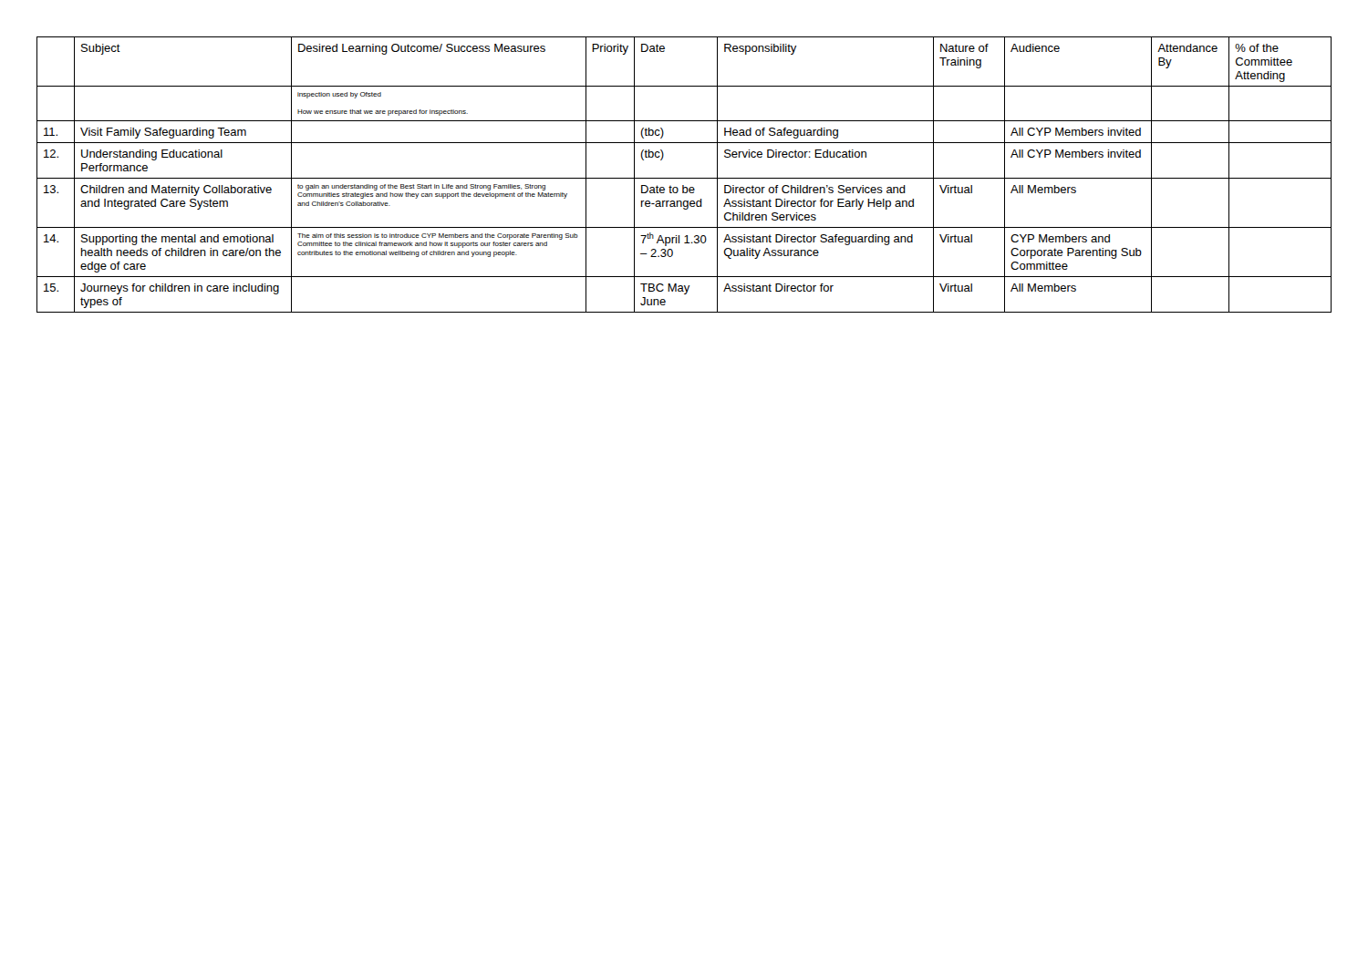| | Subject | Desired Learning Outcome/ Success Measures | Priority | Date | Responsibility | Nature of Training | Audience | Attendance By | % of the Committee Attending |
| --- | --- | --- | --- | --- | --- | --- | --- | --- | --- |
| | | inspection used by Ofsted How we ensure that we are prepared for inspections. | | | | | | | |
| 11. | Visit Family Safeguarding Team | | | (tbc) | Head of Safeguarding | | All CYP Members invited | | |
| 12. | Understanding Educational Performance | | | (tbc) | Service Director: Education | | All CYP Members invited | | |
| 13. | Children and Maternity Collaborative and Integrated Care System | to gain an understanding of the Best Start in Life and Strong Families, Strong Communities strategies and how they can support the development of the Maternity and Children's Collaborative. | | Date to be re-arranged | Director of Children’s Services and Assistant Director for Early Help and Children Services | Virtual | All Members | | |
| 14. | Supporting the mental and emotional health needs of children in care/on the edge of care | The aim of this session is to introduce CYP Members and the Corporate Parenting Sub Committee to the clinical framework and how it supports our foster carers and contributes to the emotional wellbeing of children and young people. | | 7 th April 1.30 – 2.30 | Assistant Director Safeguarding and Quality Assurance | Virtual | CYP Members and Corporate Parenting Sub Committee | | |
| 15. | Journeys for children in care including types of | | | TBC May June | Assistant Director for | Virtual | All Members | | |